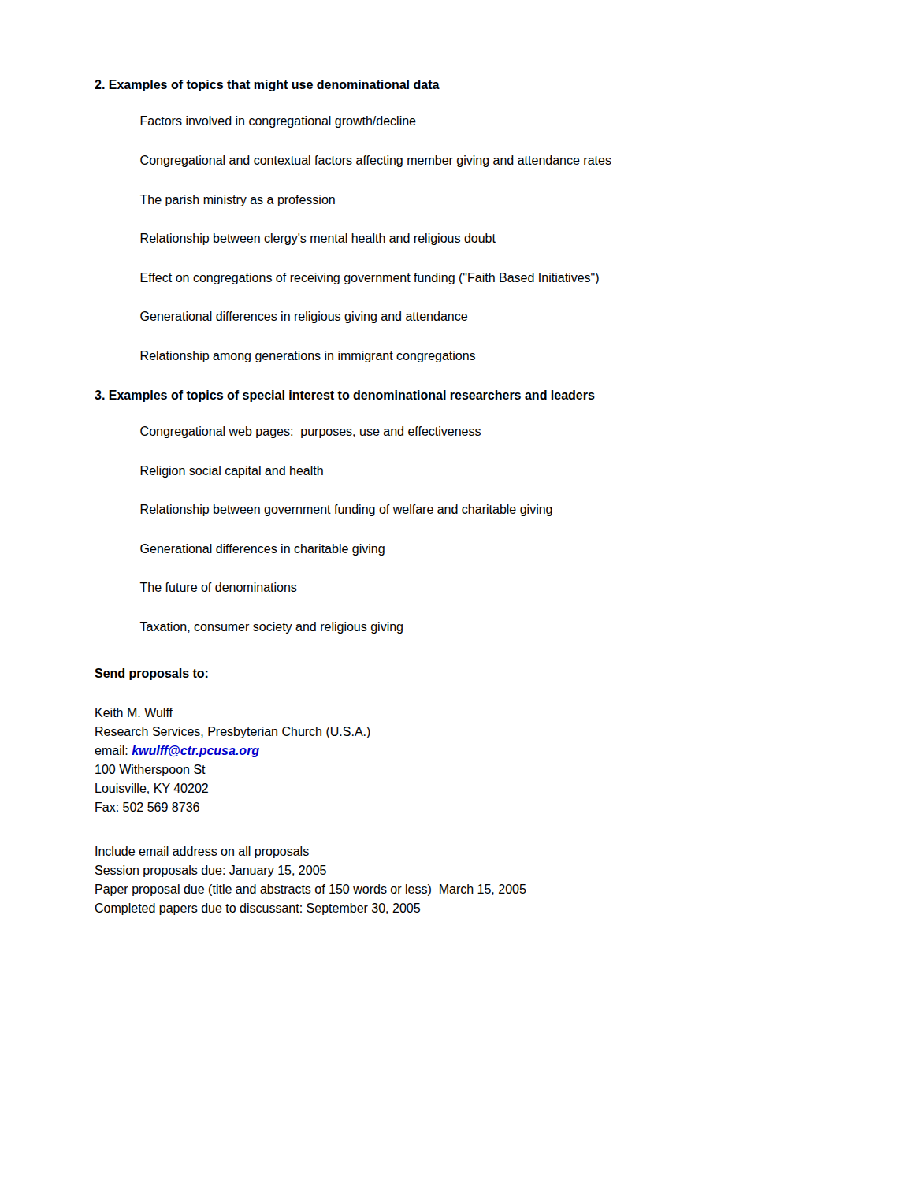2. Examples of topics that might use denominational data
Factors involved in congregational growth/decline
Congregational and contextual factors affecting member giving and attendance rates
The parish ministry as a profession
Relationship between clergy's mental health and religious doubt
Effect on congregations of receiving government funding ("Faith Based Initiatives")
Generational differences in religious giving and attendance
Relationship among generations in immigrant congregations
3. Examples of topics of special interest to denominational researchers and leaders
Congregational web pages: purposes, use and effectiveness
Religion social capital and health
Relationship between government funding of welfare and charitable giving
Generational differences in charitable giving
The future of denominations
Taxation, consumer society and religious giving
Send proposals to:
Keith M. Wulff
Research Services, Presbyterian Church (U.S.A.)
email: kwulff@ctr.pcusa.org
100 Witherspoon St
Louisville, KY 40202
Fax: 502 569 8736
Include email address on all proposals
Session proposals due: January 15, 2005
Paper proposal due (title and abstracts of 150 words or less) March 15, 2005
Completed papers due to discussant: September 30, 2005